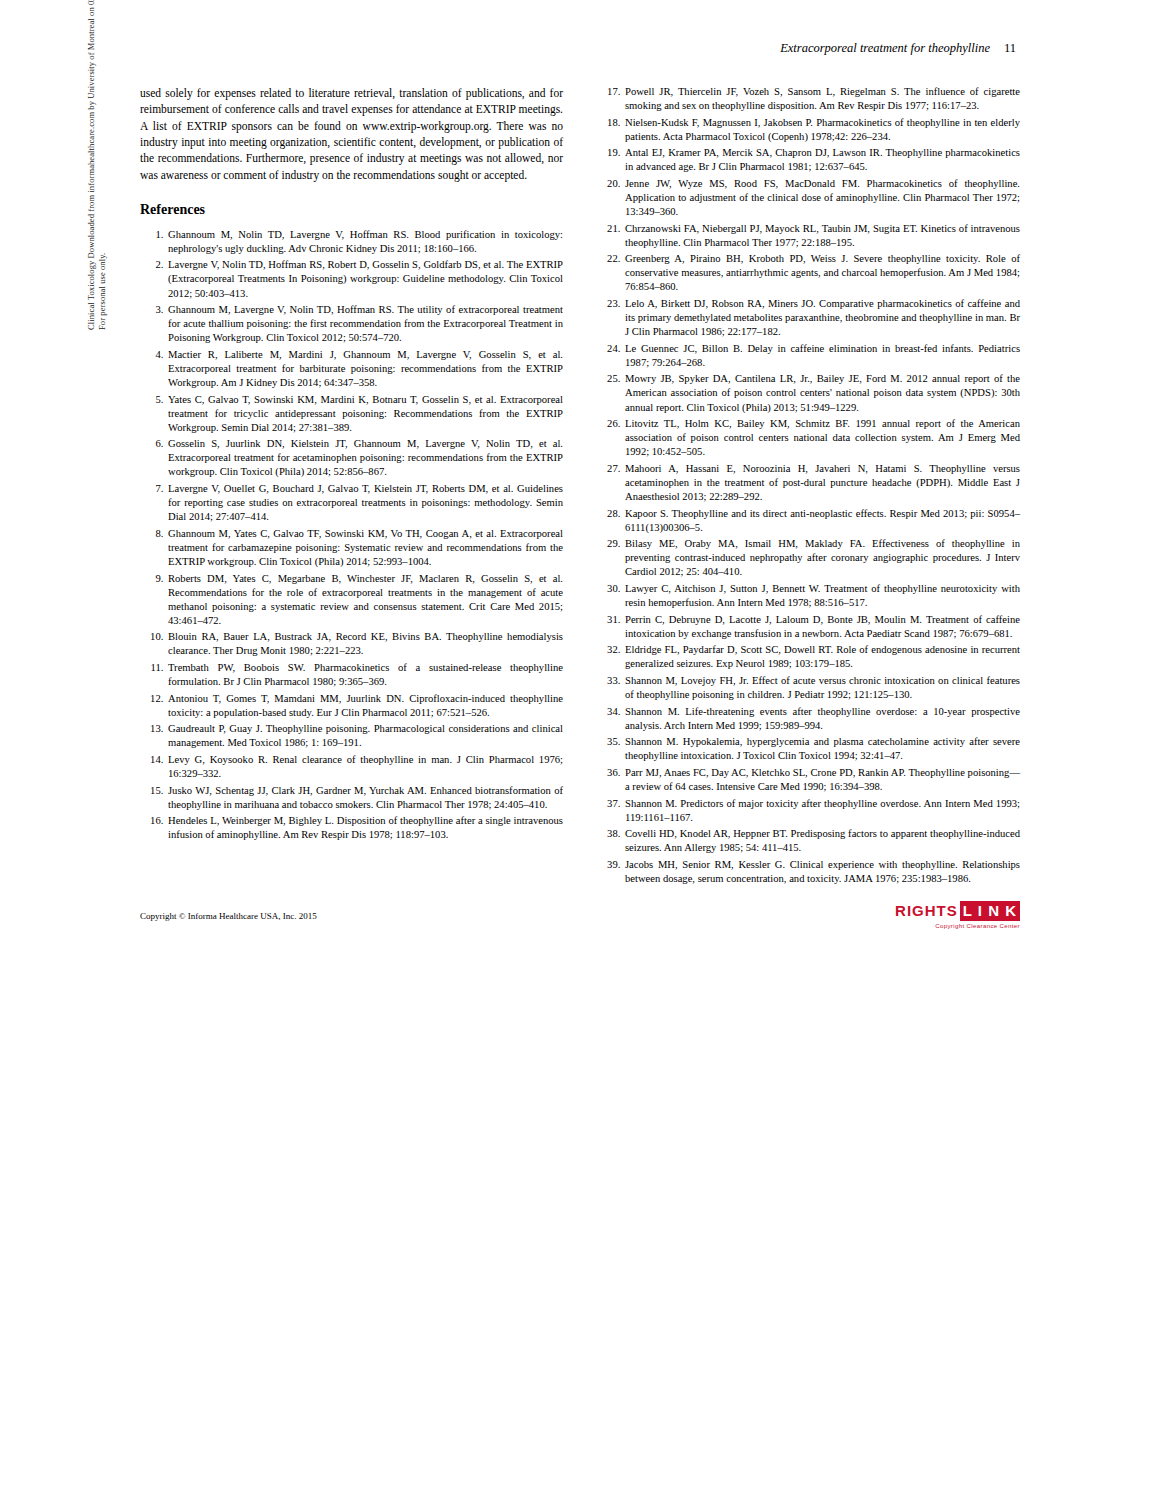Extracorporeal treatment for theophylline 11
Clinical Toxicology Downloaded from informahealthcare.com by University of Montreal on 02/26/15
For personal use only.
used solely for expenses related to literature retrieval, translation of publications, and for reimbursement of conference calls and travel expenses for attendance at EXTRIP meetings. A list of EXTRIP sponsors can be found on www.extrip-workgroup.org. There was no industry input into meeting organization, scientific content, development, or publication of the recommendations. Furthermore, presence of industry at meetings was not allowed, nor was awareness or comment of industry on the recommendations sought or accepted.
References
Ghannoum M, Nolin TD, Lavergne V, Hoffman RS. Blood purification in toxicology: nephrology's ugly duckling. Adv Chronic Kidney Dis 2011; 18:160–166.
Lavergne V, Nolin TD, Hoffman RS, Robert D, Gosselin S, Goldfarb DS, et al. The EXTRIP (Extracorporeal Treatments In Poisoning) workgroup: Guideline methodology. Clin Toxicol 2012; 50:403–413.
Ghannoum M, Lavergne V, Nolin TD, Hoffman RS. The utility of extracorporeal treatment for acute thallium poisoning: the first recommendation from the Extracorporeal Treatment in Poisoning Workgroup. Clin Toxicol 2012; 50:574–720.
Mactier R, Laliberte M, Mardini J, Ghannoum M, Lavergne V, Gosselin S, et al. Extracorporeal treatment for barbiturate poisoning: recommendations from the EXTRIP Workgroup. Am J Kidney Dis 2014; 64:347–358.
Yates C, Galvao T, Sowinski KM, Mardini K, Botnaru T, Gosselin S, et al. Extracorporeal treatment for tricyclic antidepressant poisoning: Recommendations from the EXTRIP Workgroup. Semin Dial 2014; 27:381–389.
Gosselin S, Juurlink DN, Kielstein JT, Ghannoum M, Lavergne V, Nolin TD, et al. Extracorporeal treatment for acetaminophen poisoning: recommendations from the EXTRIP workgroup. Clin Toxicol (Phila) 2014; 52:856–867.
Lavergne V, Ouellet G, Bouchard J, Galvao T, Kielstein JT, Roberts DM, et al. Guidelines for reporting case studies on extracorporeal treatments in poisonings: methodology. Semin Dial 2014; 27:407–414.
Ghannoum M, Yates C, Galvao TF, Sowinski KM, Vo TH, Coogan A, et al. Extracorporeal treatment for carbamazepine poisoning: Systematic review and recommendations from the EXTRIP workgroup. Clin Toxicol (Phila) 2014; 52:993–1004.
Roberts DM, Yates C, Megarbane B, Winchester JF, Maclaren R, Gosselin S, et al. Recommendations for the role of extracorporeal treatments in the management of acute methanol poisoning: a systematic review and consensus statement. Crit Care Med 2015; 43:461–472.
Blouin RA, Bauer LA, Bustrack JA, Record KE, Bivins BA. Theophylline hemodialysis clearance. Ther Drug Monit 1980; 2:221–223.
Trembath PW, Boobois SW. Pharmacokinetics of a sustained-release theophylline formulation. Br J Clin Pharmacol 1980; 9:365–369.
Antoniou T, Gomes T, Mamdani MM, Juurlink DN. Ciprofloxacin-induced theophylline toxicity: a population-based study. Eur J Clin Pharmacol 2011; 67:521–526.
Gaudreault P, Guay J. Theophylline poisoning. Pharmacological considerations and clinical management. Med Toxicol 1986; 1: 169–191.
Levy G, Koysooko R. Renal clearance of theophylline in man. J Clin Pharmacol 1976; 16:329–332.
Jusko WJ, Schentag JJ, Clark JH, Gardner M, Yurchak AM. Enhanced biotransformation of theophylline in marihuana and tobacco smokers. Clin Pharmacol Ther 1978; 24:405–410.
Hendeles L, Weinberger M, Bighley L. Disposition of theophylline after a single intravenous infusion of aminophylline. Am Rev Respir Dis 1978; 118:97–103.
Powell JR, Thiercelin JF, Vozeh S, Sansom L, Riegelman S. The influence of cigarette smoking and sex on theophylline disposition. Am Rev Respir Dis 1977; 116:17–23.
Nielsen-Kudsk F, Magnussen I, Jakobsen P. Pharmacokinetics of theophylline in ten elderly patients. Acta Pharmacol Toxicol (Copenh) 1978;42: 226–234.
Antal EJ, Kramer PA, Mercik SA, Chapron DJ, Lawson IR. Theophylline pharmacokinetics in advanced age. Br J Clin Pharmacol 1981; 12:637–645.
Jenne JW, Wyze MS, Rood FS, MacDonald FM. Pharmacokinetics of theophylline. Application to adjustment of the clinical dose of aminophylline. Clin Pharmacol Ther 1972; 13:349–360.
Chrzanowski FA, Niebergall PJ, Mayock RL, Taubin JM, Sugita ET. Kinetics of intravenous theophylline. Clin Pharmacol Ther 1977; 22:188–195.
Greenberg A, Piraino BH, Kroboth PD, Weiss J. Severe theophylline toxicity. Role of conservative measures, antiarrhythmic agents, and charcoal hemoperfusion. Am J Med 1984; 76:854–860.
Lelo A, Birkett DJ, Robson RA, Miners JO. Comparative pharmacokinetics of caffeine and its primary demethylated metabolites paraxanthine, theobromine and theophylline in man. Br J Clin Pharmacol 1986; 22:177–182.
Le Guennec JC, Billon B. Delay in caffeine elimination in breast-fed infants. Pediatrics 1987; 79:264–268.
Mowry JB, Spyker DA, Cantilena LR, Jr., Bailey JE, Ford M. 2012 annual report of the American association of poison control centers' national poison data system (NPDS): 30th annual report. Clin Toxicol (Phila) 2013; 51:949–1229.
Litovitz TL, Holm KC, Bailey KM, Schmitz BF. 1991 annual report of the American association of poison control centers national data collection system. Am J Emerg Med 1992; 10:452–505.
Mahoori A, Hassani E, Noroozinia H, Javaheri N, Hatami S. Theophylline versus acetaminophen in the treatment of post-dural puncture headache (PDPH). Middle East J Anaesthesiol 2013; 22:289–292.
Kapoor S. Theophylline and its direct anti-neoplastic effects. Respir Med 2013; pii: S0954–6111(13)00306–5.
Bilasy ME, Oraby MA, Ismail HM, Maklady FA. Effectiveness of theophylline in preventing contrast-induced nephropathy after coronary angiographic procedures. J Interv Cardiol 2012; 25: 404–410.
Lawyer C, Aitchison J, Sutton J, Bennett W. Treatment of theophylline neurotoxicity with resin hemoperfusion. Ann Intern Med 1978; 88:516–517.
Perrin C, Debruyne D, Lacotte J, Laloum D, Bonte JB, Moulin M. Treatment of caffeine intoxication by exchange transfusion in a newborn. Acta Paediatr Scand 1987; 76:679–681.
Eldridge FL, Paydarfar D, Scott SC, Dowell RT. Role of endogenous adenosine in recurrent generalized seizures. Exp Neurol 1989; 103:179–185.
Shannon M, Lovejoy FH, Jr. Effect of acute versus chronic intoxication on clinical features of theophylline poisoning in children. J Pediatr 1992; 121:125–130.
Shannon M. Life-threatening events after theophylline overdose: a 10-year prospective analysis. Arch Intern Med 1999; 159:989–994.
Shannon M. Hypokalemia, hyperglycemia and plasma catecholamine activity after severe theophylline intoxication. J Toxicol Clin Toxicol 1994; 32:41–47.
Parr MJ, Anaes FC, Day AC, Kletchko SL, Crone PD, Rankin AP. Theophylline poisoning—a review of 64 cases. Intensive Care Med 1990; 16:394–398.
Shannon M. Predictors of major toxicity after theophylline overdose. Ann Intern Med 1993; 119:1161–1167.
Covelli HD, Knodel AR, Heppner BT. Predisposing factors to apparent theophylline-induced seizures. Ann Allergy 1985; 54: 411–415.
Jacobs MH, Senior RM, Kessler G. Clinical experience with theophylline. Relationships between dosage, serum concentration, and toxicity. JAMA 1976; 235:1983–1986.
Copyright © Informa Healthcare USA, Inc. 2015
RIGHTSL I N K
Copyright Clearance Center